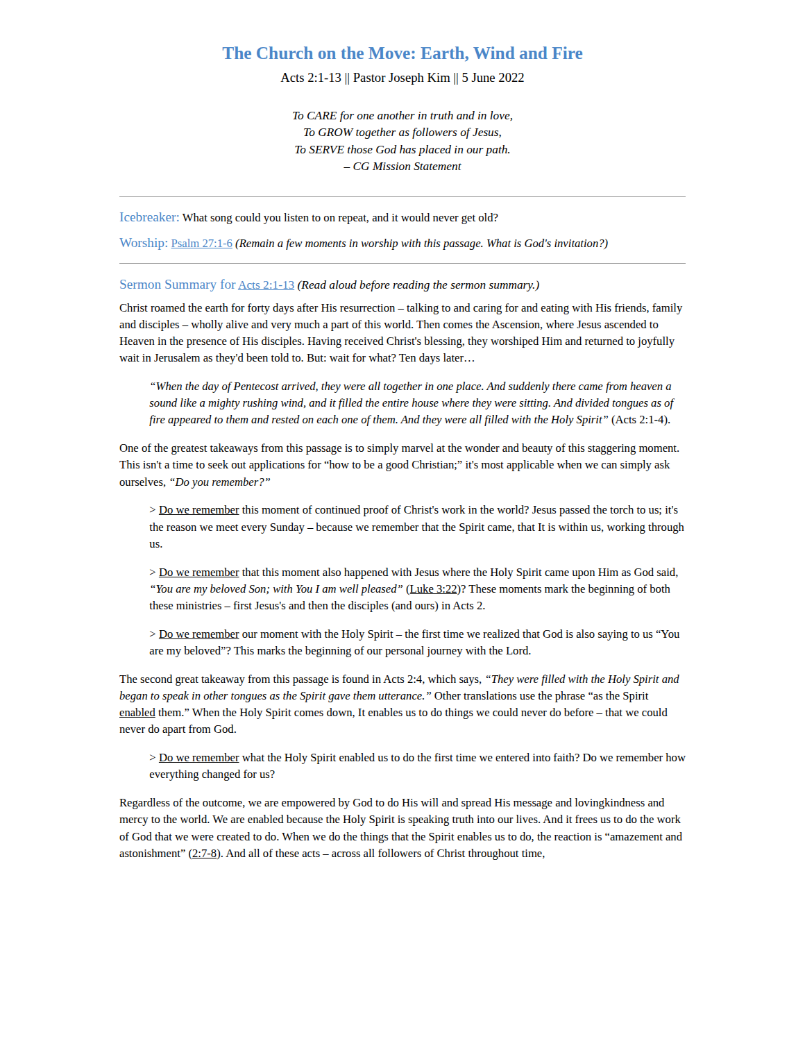The Church on the Move: Earth, Wind and Fire
Acts 2:1-13 || Pastor Joseph Kim || 5 June 2022
To CARE for one another in truth and in love,
To GROW together as followers of Jesus,
To SERVE those God has placed in our path.
– CG Mission Statement
Icebreaker: What song could you listen to on repeat, and it would never get old?
Worship: Psalm 27:1-6 (Remain a few moments in worship with this passage. What is God's invitation?)
Sermon Summary for Acts 2:1-13 (Read aloud before reading the sermon summary.)
Christ roamed the earth for forty days after His resurrection – talking to and caring for and eating with His friends, family and disciples – wholly alive and very much a part of this world. Then comes the Ascension, where Jesus ascended to Heaven in the presence of His disciples. Having received Christ's blessing, they worshiped Him and returned to joyfully wait in Jerusalem as they'd been told to. But: wait for what? Ten days later…
“When the day of Pentecost arrived, they were all together in one place. And suddenly there came from heaven a sound like a mighty rushing wind, and it filled the entire house where they were sitting. And divided tongues as of fire appeared to them and rested on each one of them. And they were all filled with the Holy Spirit” (Acts 2:1-4).
One of the greatest takeaways from this passage is to simply marvel at the wonder and beauty of this staggering moment. This isn't a time to seek out applications for “how to be a good Christian;” it's most applicable when we can simply ask ourselves, “Do you remember?”
> Do we remember this moment of continued proof of Christ's work in the world? Jesus passed the torch to us; it's the reason we meet every Sunday – because we remember that the Spirit came, that It is within us, working through us.
> Do we remember that this moment also happened with Jesus where the Holy Spirit came upon Him as God said, “You are my beloved Son; with You I am well pleased” (Luke 3:22)? These moments mark the beginning of both these ministries – first Jesus's and then the disciples (and ours) in Acts 2.
> Do we remember our moment with the Holy Spirit – the first time we realized that God is also saying to us “You are my beloved”? This marks the beginning of our personal journey with the Lord.
The second great takeaway from this passage is found in Acts 2:4, which says, “They were filled with the Holy Spirit and began to speak in other tongues as the Spirit gave them utterance.” Other translations use the phrase “as the Spirit enabled them.” When the Holy Spirit comes down, It enables us to do things we could never do before – that we could never do apart from God.
> Do we remember what the Holy Spirit enabled us to do the first time we entered into faith? Do we remember how everything changed for us?
Regardless of the outcome, we are empowered by God to do His will and spread His message and lovingkindness and mercy to the world. We are enabled because the Holy Spirit is speaking truth into our lives. And it frees us to do the work of God that we were created to do. When we do the things that the Spirit enables us to do, the reaction is “amazement and astonishment” (2:7-8). And all of these acts – across all followers of Christ throughout time,